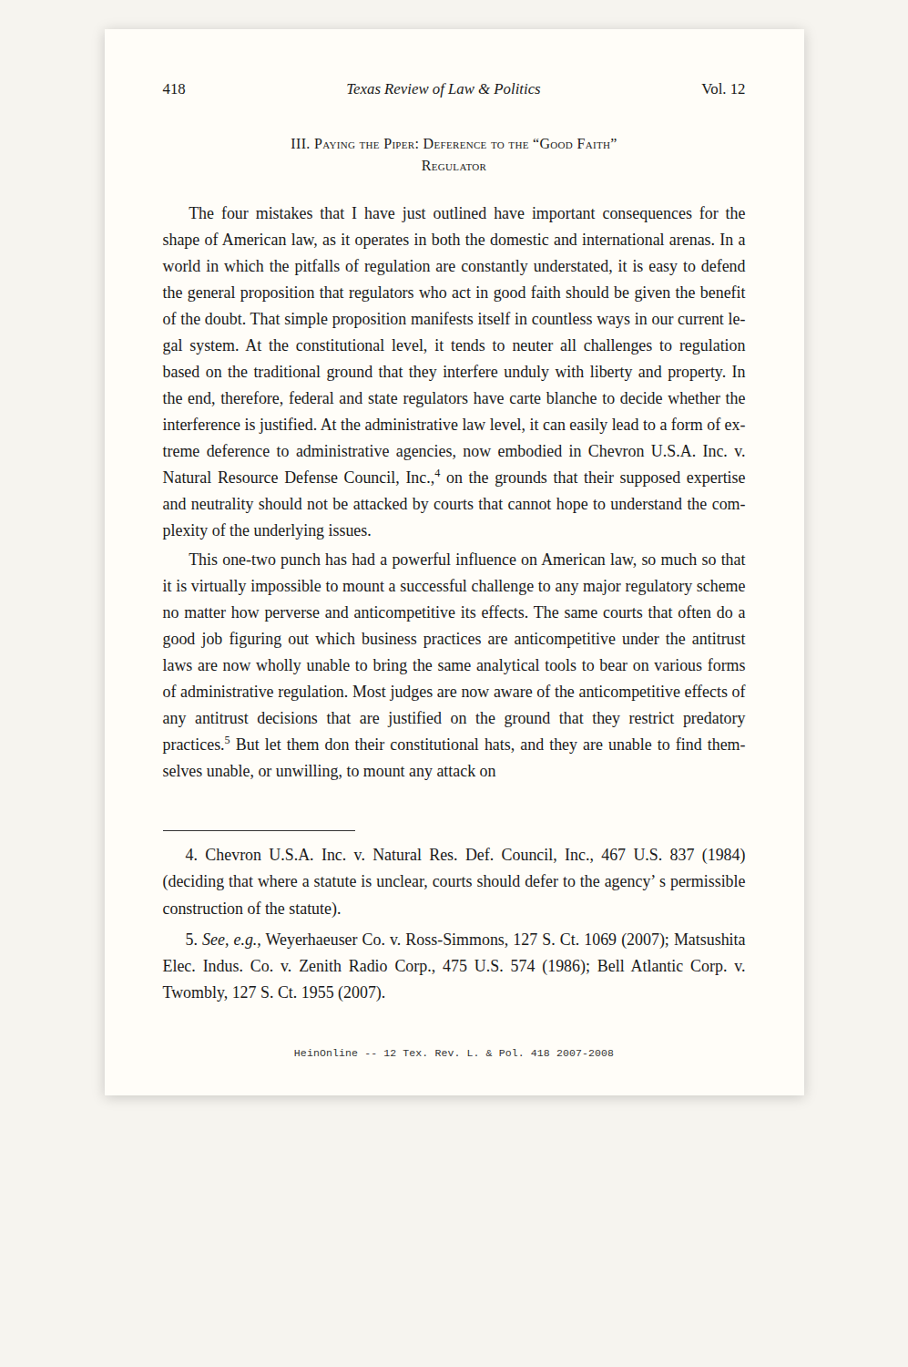418 Texas Review of Law & Politics Vol. 12
III. Paying the Piper: Deference to the “Good Faith”
Regulator
The four mistakes that I have just outlined have important consequences for the shape of American law, as it operates in both the domestic and international arenas. In a world in which the pitfalls of regulation are constantly understated, it is easy to defend the general proposition that regulators who act in good faith should be given the benefit of the doubt. That simple proposition manifests itself in countless ways in our current legal system. At the constitutional level, it tends to neuter all challenges to regulation based on the traditional ground that they interfere unduly with liberty and property. In the end, therefore, federal and state regulators have carte blanche to decide whether the interference is justified. At the administrative law level, it can easily lead to a form of extreme deference to administrative agencies, now embodied in Chevron U.S.A. Inc. v. Natural Resource Defense Council, Inc.,4 on the grounds that their supposed expertise and neutrality should not be attacked by courts that cannot hope to understand the complexity of the underlying issues.
This one-two punch has had a powerful influence on American law, so much so that it is virtually impossible to mount a successful challenge to any major regulatory scheme no matter how perverse and anticompetitive its effects. The same courts that often do a good job figuring out which business practices are anticompetitive under the antitrust laws are now wholly unable to bring the same analytical tools to bear on various forms of administrative regulation. Most judges are now aware of the anticompetitive effects of any antitrust decisions that are justified on the ground that they restrict predatory practices.5 But let them don their constitutional hats, and they are unable to find themselves unable, or unwilling, to mount any attack on
4. Chevron U.S.A. Inc. v. Natural Res. Def. Council, Inc., 467 U.S. 837 (1984) (deciding that where a statute is unclear, courts should defer to the agency’ s permissible construction of the statute).
5. See, e.g., Weyerhaeuser Co. v. Ross-Simmons, 127 S. Ct. 1069 (2007); Matsushita Elec. Indus. Co. v. Zenith Radio Corp., 475 U.S. 574 (1986); Bell Atlantic Corp. v. Twombly, 127 S. Ct. 1955 (2007).
HeinOnline -- 12 Tex. Rev. L. & Pol. 418 2007-2008